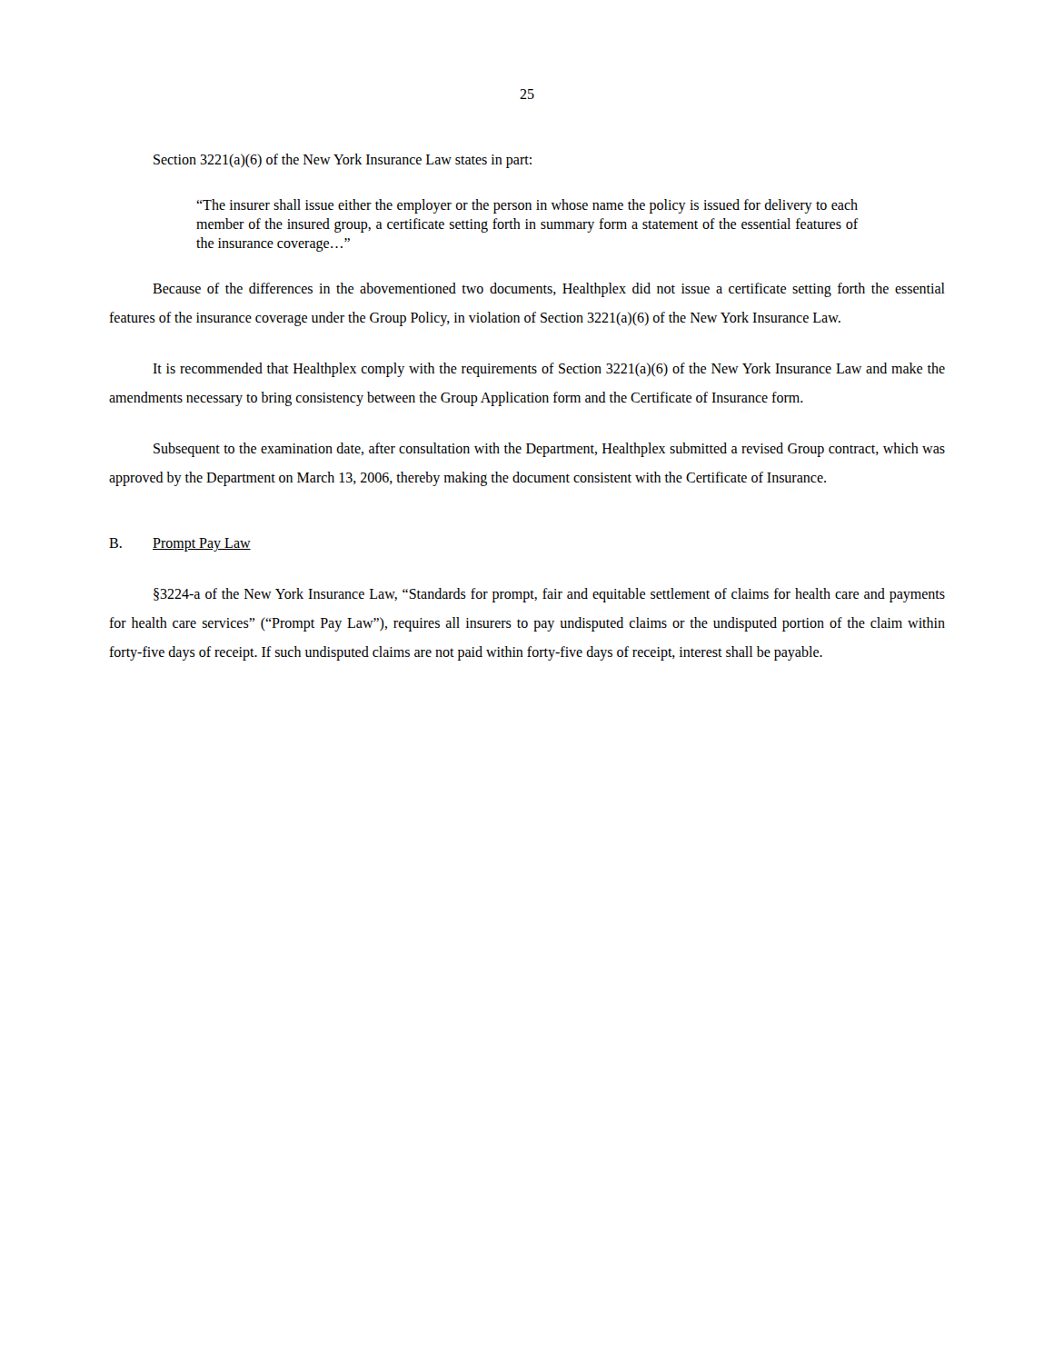25
Section 3221(a)(6) of the New York Insurance Law states in part:
“The insurer shall issue either the employer or the person in whose name the policy is issued for delivery to each member of the insured group, a certificate setting forth in summary form a statement of the essential features of the insurance coverage…”
Because of the differences in the abovementioned two documents, Healthplex did not issue a certificate setting forth the essential features of the insurance coverage under the Group Policy, in violation of Section 3221(a)(6) of the New York Insurance Law.
It is recommended that Healthplex comply with the requirements of Section 3221(a)(6) of the New York Insurance Law and make the amendments necessary to bring consistency between the Group Application form and the Certificate of Insurance form.
Subsequent to the examination date, after consultation with the Department, Healthplex submitted a revised Group contract, which was approved by the Department on March 13, 2006, thereby making the document consistent with the Certificate of Insurance.
B. Prompt Pay Law
§3224-a of the New York Insurance Law, “Standards for prompt, fair and equitable settlement of claims for health care and payments for health care services” (“Prompt Pay Law”), requires all insurers to pay undisputed claims or the undisputed portion of the claim within forty-five days of receipt. If such undisputed claims are not paid within forty-five days of receipt, interest shall be payable.